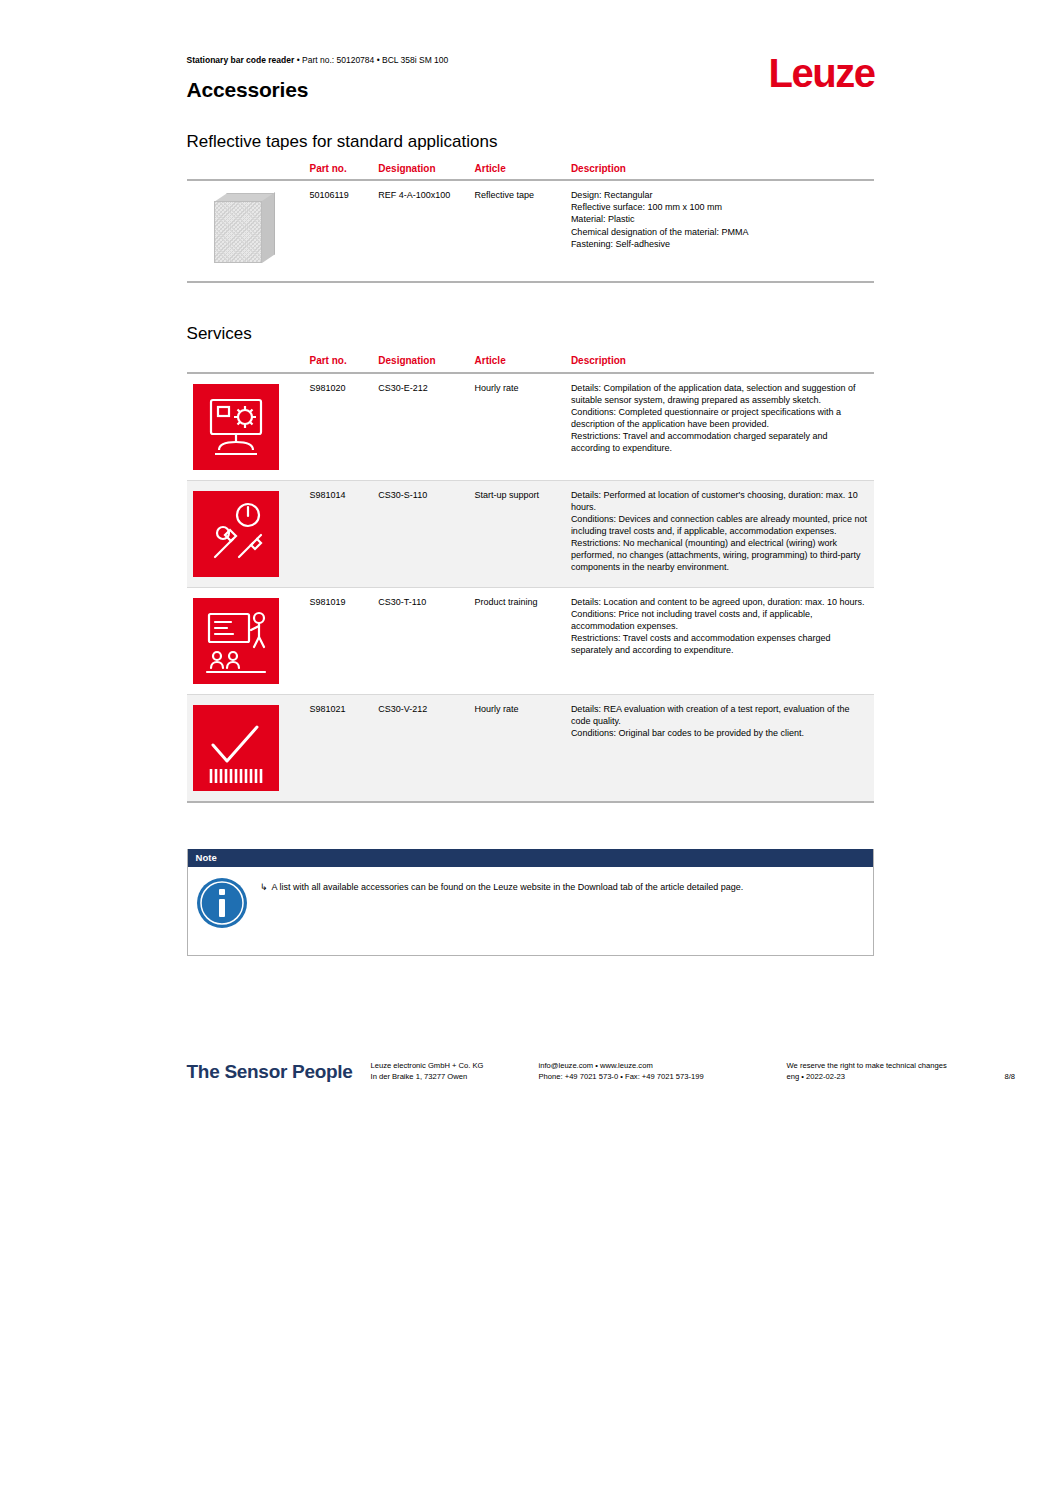Stationary bar code reader • Part no.: 50120784 • BCL 358i SM 100
Accessories
Leuze
Reflective tapes for standard applications
| | Part no. | Designation | Article | Description |
| --- | --- | --- | --- | --- |
| | 50106119 | REF 4-A-100x100 | Reflective tape | Design: Rectangular Reflective surface: 100 mm x 100 mm Material: Plastic Chemical designation of the material: PMMA Fastening: Self-adhesive |
Services
| | Part no. | Designation | Article | Description |
| --- | --- | --- | --- | --- |
| | S981020 | CS30-E-212 | Hourly rate | Details: Compilation of the application data, selection and suggestion of suitable sensor system, drawing prepared as assembly sketch. Conditions: Completed questionnaire or project specifications with a description of the application have been provided. Restrictions: Travel and accommodation charged separately and according to expenditure. |
| | S981014 | CS30-S-110 | Start-up support | Details: Performed at location of customer's choosing, duration: max. 10 hours. Conditions: Devices and connection cables are already mounted, price not including travel costs and, if applicable, accommodation expenses. Restrictions: No mechanical (mounting) and electrical (wiring) work performed, no changes (attachments, wiring, programming) to third-party components in the nearby environment. |
| | S981019 | CS30-T-110 | Product training | Details: Location and content to be agreed upon, duration: max. 10 hours. Conditions: Price not including travel costs and, if applicable, accommodation expenses. Restrictions: Travel costs and accommodation expenses charged separately and according to expenditure. |
| | S981021 | CS30-V-212 | Hourly rate | Details: REA evaluation with creation of a test report, evaluation of the code quality. Conditions: Original bar codes to be provided by the client. |
Note
↳A list with all available accessories can be found on the Leuze website in the Download tab of the article detailed page.
The Sensor People
Leuze electronic GmbH + Co. KG
In der Braike 1, 73277 Owen
info@leuze.com • www.leuze.com
Phone: +49 7021 573-0 • Fax: +49 7021 573-199
We reserve the right to make technical changes
eng • 2022-02-23
8/8